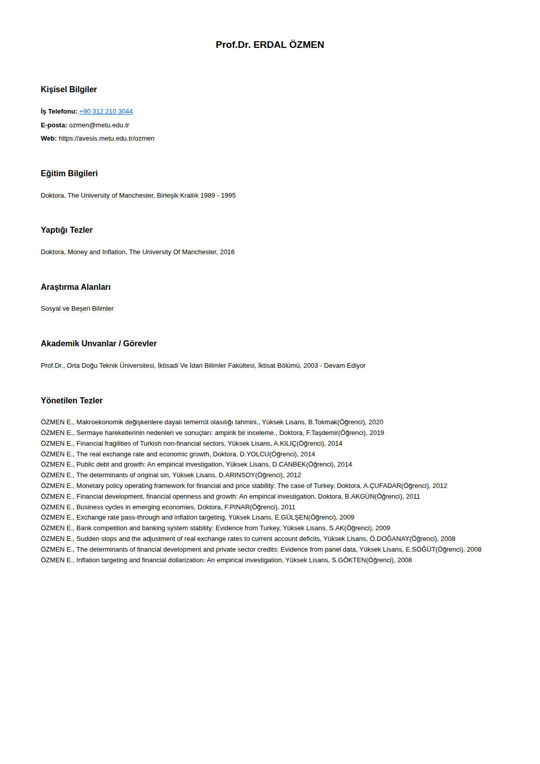Prof.Dr. ERDAL ÖZMEN
Kişisel Bilgiler
İş Telefonu: +90 312 210 3044
E-posta: ozmen@metu.edu.tr
Web: https://avesis.metu.edu.tr/ozmen
Eğitim Bilgileri
Doktora, The University of Manchester, Birleşik Krallık 1989 - 1995
Yaptığı Tezler
Doktora, Money and Inflation, The University Of Manchester, 2016
Araştırma Alanları
Sosyal ve Beşeri Bilimler
Akademik Unvanlar / Görevler
Prof.Dr., Orta Doğu Teknik Üniversitesi, İktisadi Ve İdari Bilimler Fakültesi, İktisat Bölümü, 2003 - Devam Ediyor
Yönetilen Tezler
ÖZMEN E., Makroekonomik değişkenlere dayalı temerrüt olasılığı tahmini., Yüksek Lisans, B.Tokmak(Öğrenci), 2020
ÖZMEN E., Sermaye hareketlerinin nedenleri ve sonuçları: ampirik bir inceleme., Doktora, F.Taşdemir(Öğrenci), 2019
ÖZMEN E., Financial fragilities of Turkish non-financial sectors, Yüksek Lisans, A.KILIÇ(Öğrenci), 2014
ÖZMEN E., The real exchange rate and economic growth, Doktora, D.YOLCU(Öğrenci), 2014
ÖZMEN E., Public debt and growth: An empirical investigation, Yüksek Lisans, D.CANBEK(Öğrenci), 2014
ÖZMEN E., The determinants of original sin, Yüksek Lisans, D.ARINSOY(Öğrenci), 2012
ÖZMEN E., Monetary policy operating framework for financial and price stability: The case of Turkey, Doktora, A.ÇUFADAR(Öğrenci), 2012
ÖZMEN E., Financial development, financial openness and growth: An empirical investigation, Doktora, B.AKGÜN(Öğrenci), 2011
ÖZMEN E., Business cycles in emerging economies, Doktora, F.PINAR(Öğrenci), 2011
ÖZMEN E., Exchange rate pass-through and inflation targeting, Yüksek Lisans, E.GÜLŞEN(Öğrenci), 2009
ÖZMEN E., Bank competition and banking system stability: Evidence from Turkey, Yüksek Lisans, S.AK(Öğrenci), 2009
ÖZMEN E., Sudden stops and the adjustment of real exchange rates to current account deficits, Yüksek Lisans, Ö.DOĞANAY(Öğrenci), 2008
ÖZMEN E., The determinants of financial development and private sector credits: Evidence from panel data, Yüksek Lisans, E.SÖĞÜT(Öğrenci), 2008
ÖZMEN E., Inflation targeting and financial dollarization: An empirical investigation, Yüksek Lisans, S.GÖKTEN(Öğrenci), 2008